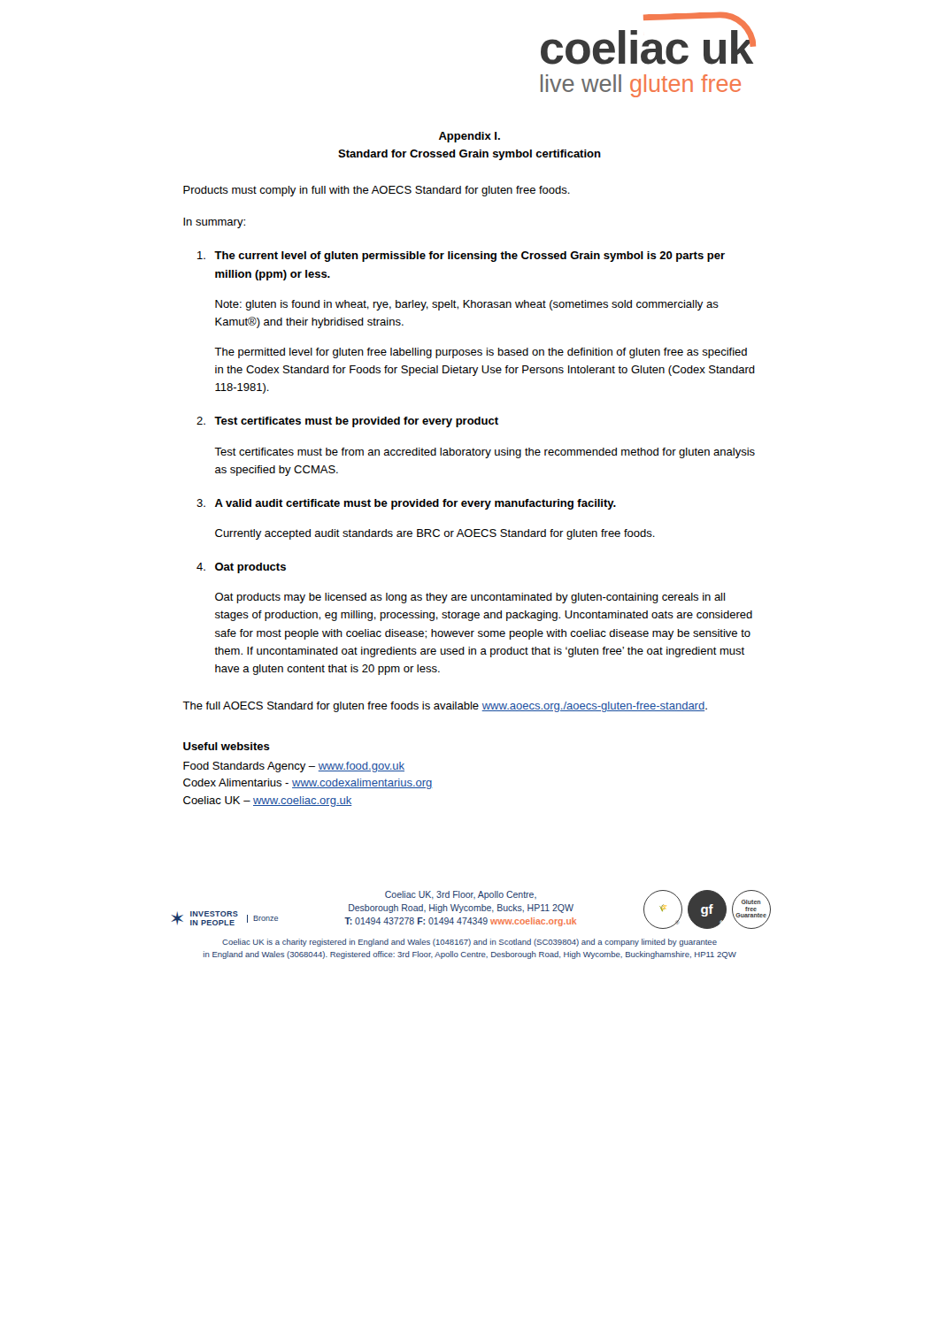coeliac uk
live well gluten free
Appendix I. Standard for Crossed Grain symbol certification
Products must comply in full with the AOECS Standard for gluten free foods.
In summary:
The current level of gluten permissible for licensing the Crossed Grain symbol is 20 parts per million (ppm) or less.
Note: gluten is found in wheat, rye, barley, spelt, Khorasan wheat (sometimes sold commercially as Kamut®) and their hybridised strains.
The permitted level for gluten free labelling purposes is based on the definition of gluten free as specified in the Codex Standard for Foods for Special Dietary Use for Persons Intolerant to Gluten (Codex Standard 118-1981).
Test certificates must be provided for every product
Test certificates must be from an accredited laboratory using the recommended method for gluten analysis as specified by CCMAS.
A valid audit certificate must be provided for every manufacturing facility.
Currently accepted audit standards are BRC or AOECS Standard for gluten free foods.
Oat products
Oat products may be licensed as long as they are uncontaminated by gluten-containing cereals in all stages of production, eg milling, processing, storage and packaging. Uncontaminated oats are considered safe for most people with coeliac disease; however some people with coeliac disease may be sensitive to them. If uncontaminated oat ingredients are used in a product that is ‘gluten free’ the oat ingredient must have a gluten content that is 20 ppm or less.
The full AOECS Standard for gluten free foods is available www.aoecs.org./aoecs-gluten-free-standard.
Useful websites
Food Standards Agency – www.food.gov.uk
Codex Alimentarius - www.codexalimentarius.org
Coeliac UK – www.coeliac.org.uk
✶ INVESTORS
IN PEOPLE Bronze
Coeliac UK, 3rd Floor, Apollo Centre,
Desborough Road, High Wycombe, Bucks, HP11 2QW
T: 01494 437278 F: 01494 474349 www.coeliac.org.uk
🌾®
gf®
Gluten
free
Guarantee
Coeliac UK is a charity registered in England and Wales (1048167) and in Scotland (SC039804) and a company limited by guarantee
in England and Wales (3068044). Registered office: 3rd Floor, Apollo Centre, Desborough Road, High Wycombe, Buckinghamshire, HP11 2QW